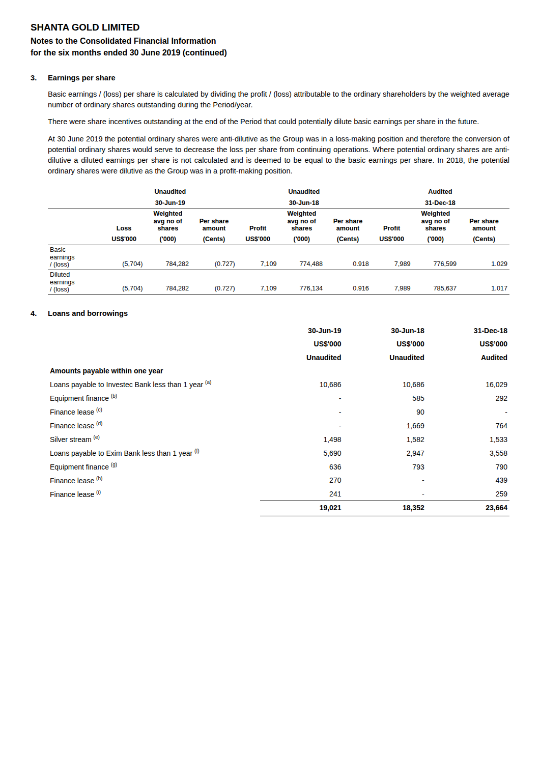SHANTA GOLD LIMITED
Notes to the Consolidated Financial Information
for the six months ended 30 June 2019 (continued)
3.
Earnings per share
Basic earnings / (loss) per share is calculated by dividing the profit / (loss) attributable to the ordinary shareholders by the weighted average number of ordinary shares outstanding during the Period/year.
There were share incentives outstanding at the end of the Period that could potentially dilute basic earnings per share in the future.
At 30 June 2019 the potential ordinary shares were anti-dilutive as the Group was in a loss-making position and therefore the conversion of potential ordinary shares would serve to decrease the loss per share from continuing operations. Where potential ordinary shares are anti-dilutive a diluted earnings per share is not calculated and is deemed to be equal to the basic earnings per share. In 2018, the potential ordinary shares were dilutive as the Group was in a profit-making position.
| | Unaudited | Unaudited | Audited |
| | 30-Jun-19 | 30-Jun-18 | 31-Dec-18 |
| | Loss | Weighted avg no of shares | Per share amount | Profit | Weighted avg no of shares | Per share amount | Profit | Weighted avg no of shares | Per share amount |
| | US$'000 | ('000) | (Cents) | US$'000 | ('000) | (Cents) | US$'000 | ('000) | (Cents) |
| Basic earnings / (loss) | (5,704) | 784,282 | (0.727) | 7,109 | 774,488 | 0.918 | 7,989 | 776,599 | 1.029 |
| Diluted earnings / (loss) | (5,704) | 784,282 | (0.727) | 7,109 | 776,134 | 0.916 | 7,989 | 785,637 | 1.017 |
4.
Loans and borrowings
| | 30-Jun-19 | 30-Jun-18 | 31-Dec-18 |
| | US$'000 | US$’000 | US$’000 |
| | Unaudited | Unaudited | Audited |
| Amounts payable within one year | | | |
| Loans payable to Investec Bank less than 1 year (a) | 10,686 | 10,686 | 16,029 |
| Equipment finance (b) | - | 585 | 292 |
| Finance lease (c) | - | 90 | - |
| Finance lease (d) | - | 1,669 | 764 |
| Silver stream (e) | 1,498 | 1,582 | 1,533 |
| Loans payable to Exim Bank less than 1 year (f) | 5,690 | 2,947 | 3,558 |
| Equipment finance (g) | 636 | 793 | 790 |
| Finance lease (h) | 270 | - | 439 |
| Finance lease (i) | 241 | - | 259 |
| | 19,021 | 18,352 | 23,664 |